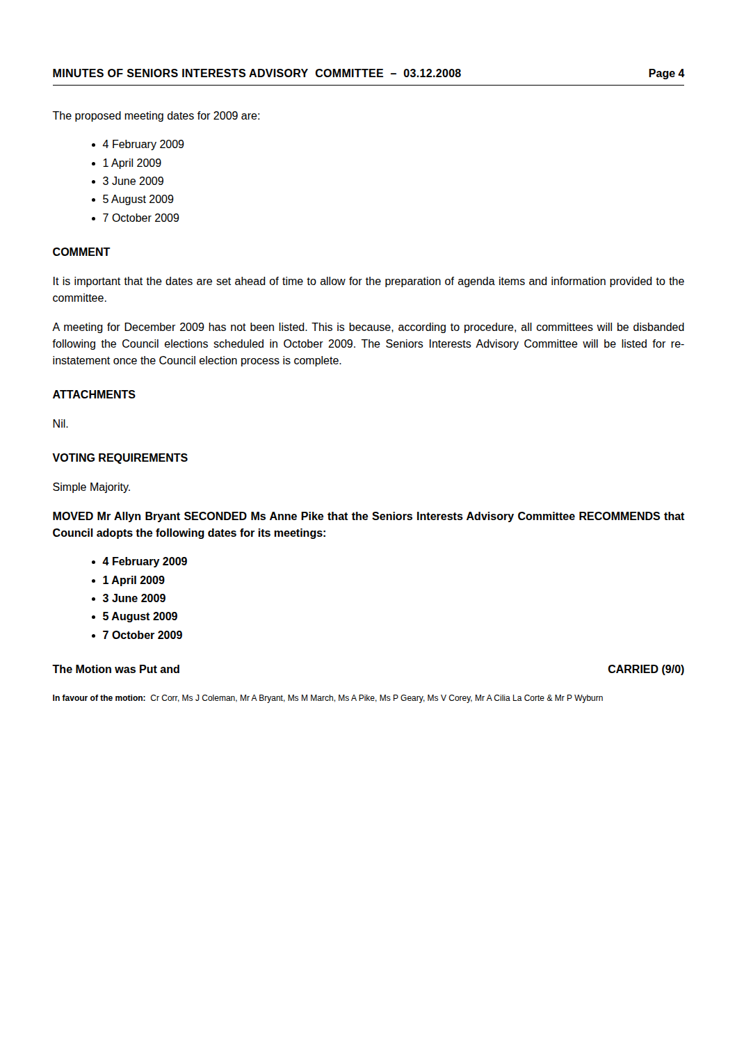MINUTES OF SENIORS INTERESTS ADVISORY COMMITTEE – 03.12.2008 Page 4
The proposed meeting dates for 2009 are:
4 February 2009
1 April 2009
3 June 2009
5 August 2009
7 October 2009
Comment
It is important that the dates are set ahead of time to allow for the preparation of agenda items and information provided to the committee.
A meeting for December 2009 has not been listed. This is because, according to procedure, all committees will be disbanded following the Council elections scheduled in October 2009. The Seniors Interests Advisory Committee will be listed for re-instatement once the Council election process is complete.
Attachments
Nil.
Voting Requirements
Simple Majority.
MOVED Mr Allyn Bryant SECONDED Ms Anne Pike that the Seniors Interests Advisory Committee RECOMMENDS that Council adopts the following dates for its meetings:
4 February 2009
1 April 2009
3 June 2009
5 August 2009
7 October 2009
The Motion was Put and CARRIED (9/0)
In favour of the motion: Cr Corr, Ms J Coleman, Mr A Bryant, Ms M March, Ms A Pike, Ms P Geary, Ms V Corey, Mr A Cilia La Corte & Mr P Wyburn